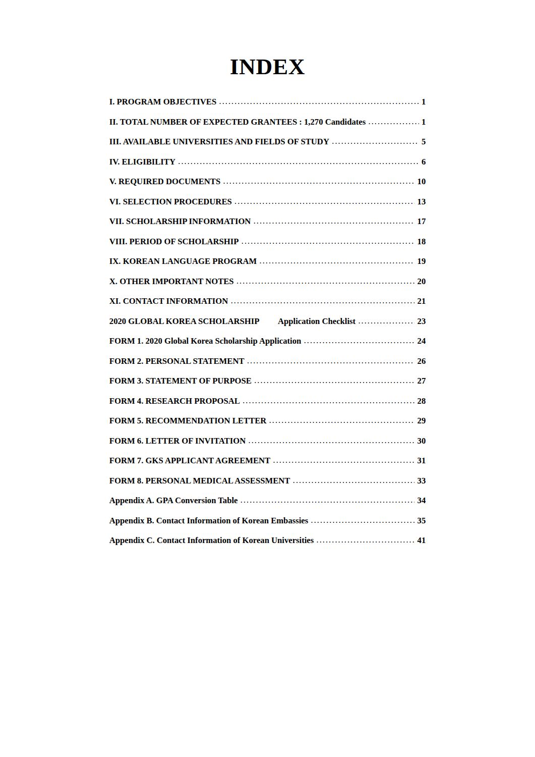INDEX
I. PROGRAM OBJECTIVES .......................................................................................................... 1
II. TOTAL NUMBER OF EXPECTED GRANTEES : 1,270 Candidates .................................... 1
III. AVAILABLE UNIVERSITIES AND FIELDS OF STUDY ................................................... 5
IV. ELIGIBILITY ................................................................................................................. 6
V. REQUIRED DOCUMENTS .................................................................................................. 10
VI. SELECTION PROCEDURES ............................................................................................. 13
VII. SCHOLARSHIP INFORMATION ....................................................................................... 17
VIII. PERIOD OF SCHOLARSHIP ............................................................................................. 18
IX. KOREAN LANGUAGE PROGRAM ..................................................................................... 19
X. OTHER IMPORTANT NOTES .............................................................................................. 20
XI. CONTACT INFORMATION ................................................................................................ 21
2020 GLOBAL KOREA SCHOLARSHIP Application Checklist ........................................... 23
FORM 1. 2020 Global Korea Scholarship Application ............................................................... 24
FORM 2. PERSONAL STATEMENT ......................................................................................... 26
FORM 3. STATEMENT OF PURPOSE ...................................................................................... 27
FORM 4. RESEARCH PROPOSAL ........................................................................................... 28
FORM 5. RECOMMENDATION LETTER .............................................................................. 29
FORM 6. LETTER OF INVITATION ......................................................................................... 30
FORM 7. GKS APPLICANT AGREEMENT ............................................................................. 31
FORM 8. PERSONAL MEDICAL ASSESSMENT ..................................................................... 33
Appendix A. GPA Conversion Table ............................................................................................. 34
Appendix B. Contact Information of Korean Embassies ............................................................. 35
Appendix C. Contact Information of Korean Universities .......................................................... 41